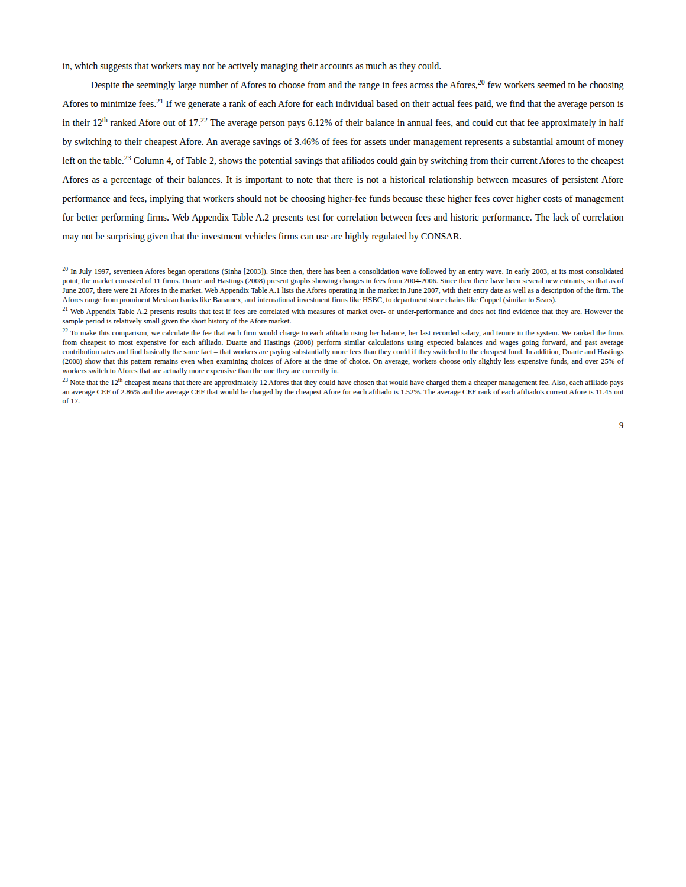in, which suggests that workers may not be actively managing their accounts as much as they could.
Despite the seemingly large number of Afores to choose from and the range in fees across the Afores,20 few workers seemed to be choosing Afores to minimize fees.21 If we generate a rank of each Afore for each individual based on their actual fees paid, we find that the average person is in their 12th ranked Afore out of 17.22 The average person pays 6.12% of their balance in annual fees, and could cut that fee approximately in half by switching to their cheapest Afore. An average savings of 3.46% of fees for assets under management represents a substantial amount of money left on the table.23 Column 4, of Table 2, shows the potential savings that afiliados could gain by switching from their current Afores to the cheapest Afores as a percentage of their balances. It is important to note that there is not a historical relationship between measures of persistent Afore performance and fees, implying that workers should not be choosing higher-fee funds because these higher fees cover higher costs of management for better performing firms. Web Appendix Table A.2 presents test for correlation between fees and historic performance. The lack of correlation may not be surprising given that the investment vehicles firms can use are highly regulated by CONSAR.
20 In July 1997, seventeen Afores began operations (Sinha [2003]). Since then, there has been a consolidation wave followed by an entry wave. In early 2003, at its most consolidated point, the market consisted of 11 firms. Duarte and Hastings (2008) present graphs showing changes in fees from 2004-2006. Since then there have been several new entrants, so that as of June 2007, there were 21 Afores in the market. Web Appendix Table A.1 lists the Afores operating in the market in June 2007, with their entry date as well as a description of the firm. The Afores range from prominent Mexican banks like Banamex, and international investment firms like HSBC, to department store chains like Coppel (similar to Sears).
21 Web Appendix Table A.2 presents results that test if fees are correlated with measures of market over- or under-performance and does not find evidence that they are. However the sample period is relatively small given the short history of the Afore market.
22 To make this comparison, we calculate the fee that each firm would charge to each afiliado using her balance, her last recorded salary, and tenure in the system. We ranked the firms from cheapest to most expensive for each afiliado. Duarte and Hastings (2008) perform similar calculations using expected balances and wages going forward, and past average contribution rates and find basically the same fact – that workers are paying substantially more fees than they could if they switched to the cheapest fund. In addition, Duarte and Hastings (2008) show that this pattern remains even when examining choices of Afore at the time of choice. On average, workers choose only slightly less expensive funds, and over 25% of workers switch to Afores that are actually more expensive than the one they are currently in.
23 Note that the 12th cheapest means that there are approximately 12 Afores that they could have chosen that would have charged them a cheaper management fee. Also, each afiliado pays an average CEF of 2.86% and the average CEF that would be charged by the cheapest Afore for each afiliado is 1.52%. The average CEF rank of each afiliado's current Afore is 11.45 out of 17.
9